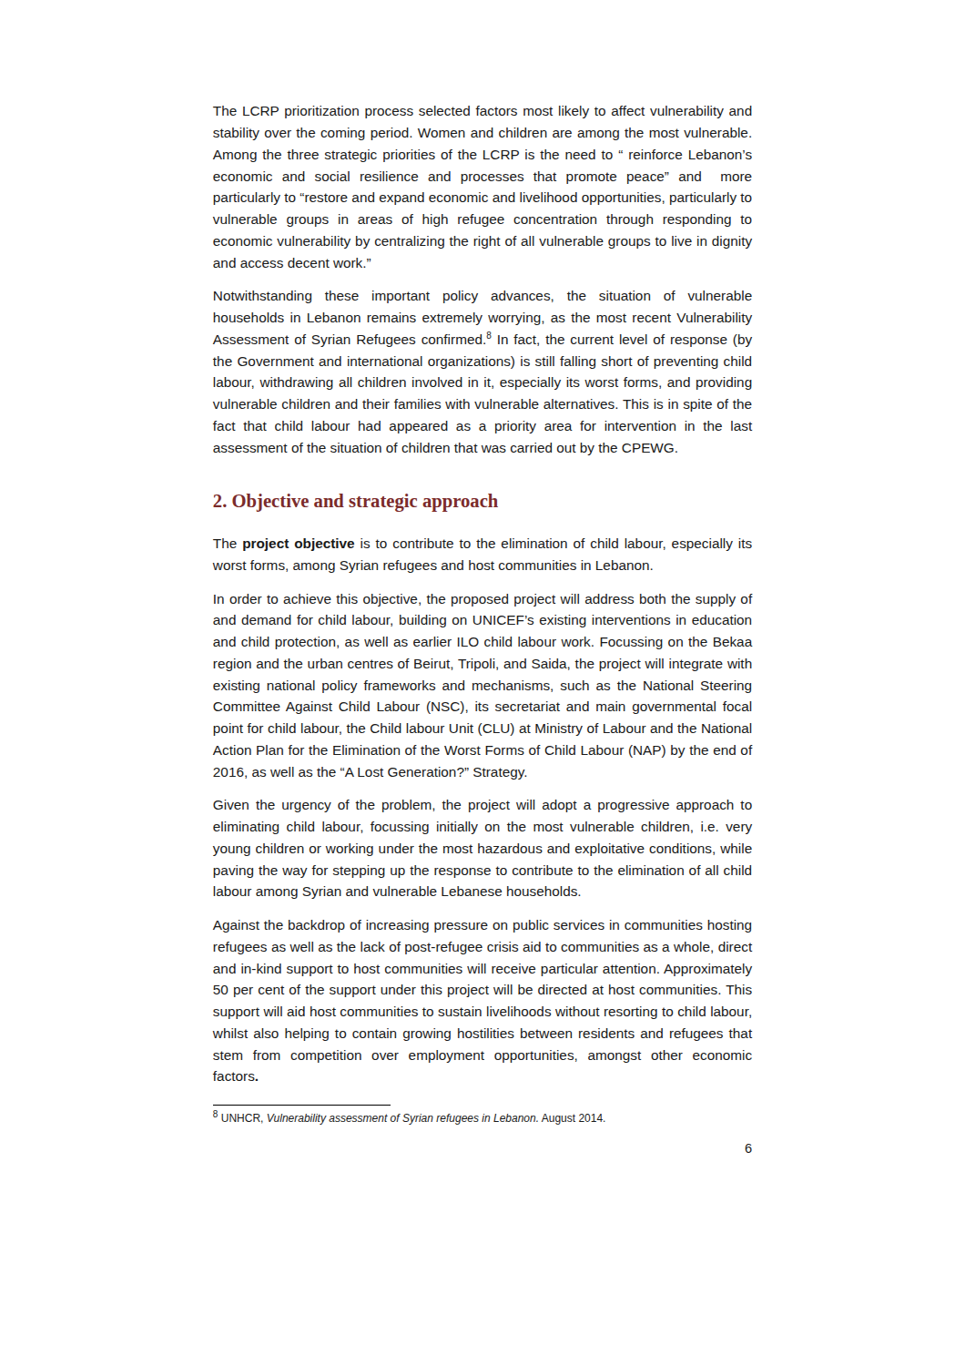The LCRP prioritization process selected factors most likely to affect vulnerability and stability over the coming period. Women and children are among the most vulnerable. Among the three strategic priorities of the LCRP is the need to “ reinforce Lebanon’s economic and social resilience and processes that promote peace” and more particularly to “restore and expand economic and livelihood opportunities, particularly to vulnerable groups in areas of high refugee concentration through responding to economic vulnerability by centralizing the right of all vulnerable groups to live in dignity and access decent work.”
Notwithstanding these important policy advances, the situation of vulnerable households in Lebanon remains extremely worrying, as the most recent Vulnerability Assessment of Syrian Refugees confirmed.8 In fact, the current level of response (by the Government and international organizations) is still falling short of preventing child labour, withdrawing all children involved in it, especially its worst forms, and providing vulnerable children and their families with vulnerable alternatives. This is in spite of the fact that child labour had appeared as a priority area for intervention in the last assessment of the situation of children that was carried out by the CPEWG.
2. Objective and strategic approach
The project objective is to contribute to the elimination of child labour, especially its worst forms, among Syrian refugees and host communities in Lebanon.
In order to achieve this objective, the proposed project will address both the supply of and demand for child labour, building on UNICEF’s existing interventions in education and child protection, as well as earlier ILO child labour work. Focussing on the Bekaa region and the urban centres of Beirut, Tripoli, and Saida, the project will integrate with existing national policy frameworks and mechanisms, such as the National Steering Committee Against Child Labour (NSC), its secretariat and main governmental focal point for child labour, the Child labour Unit (CLU) at Ministry of Labour and the National Action Plan for the Elimination of the Worst Forms of Child Labour (NAP) by the end of 2016, as well as the “A Lost Generation?” Strategy.
Given the urgency of the problem, the project will adopt a progressive approach to eliminating child labour, focussing initially on the most vulnerable children, i.e. very young children or working under the most hazardous and exploitative conditions, while paving the way for stepping up the response to contribute to the elimination of all child labour among Syrian and vulnerable Lebanese households.
Against the backdrop of increasing pressure on public services in communities hosting refugees as well as the lack of post-refugee crisis aid to communities as a whole, direct and in-kind support to host communities will receive particular attention. Approximately 50 per cent of the support under this project will be directed at host communities. This support will aid host communities to sustain livelihoods without resorting to child labour, whilst also helping to contain growing hostilities between residents and refugees that stem from competition over employment opportunities, amongst other economic factors.
8 UNHCR, Vulnerability assessment of Syrian refugees in Lebanon. August 2014.
6